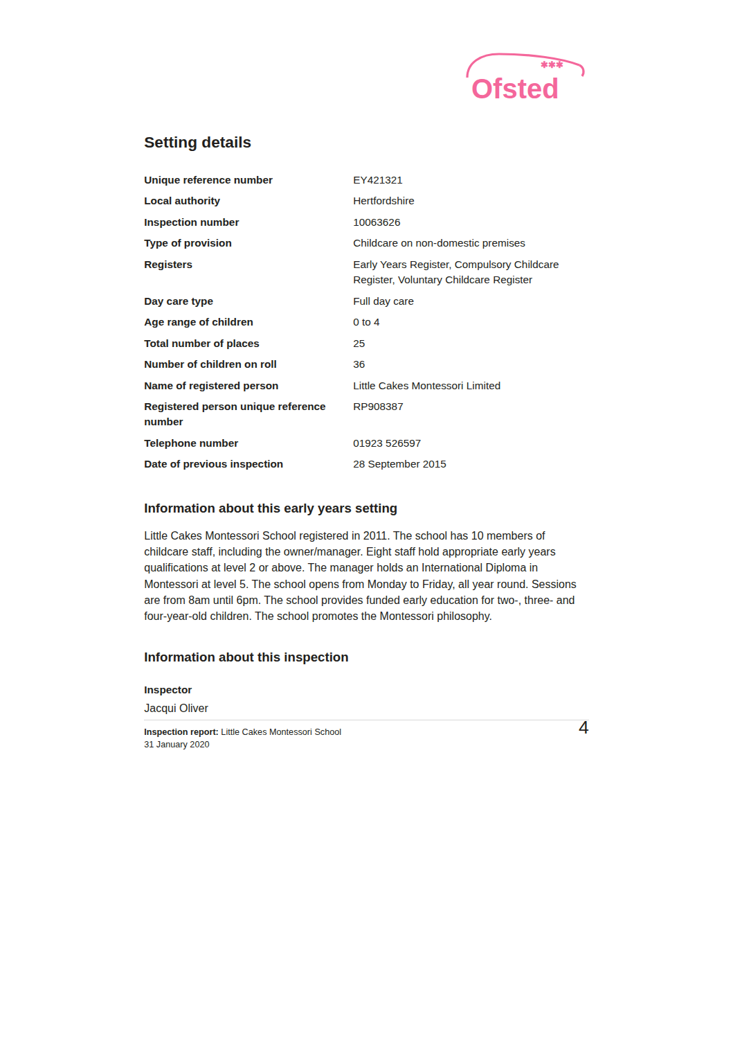Ofsted ✱✱✱
Setting details
| Unique reference number | EY421321 |
| Local authority | Hertfordshire |
| Inspection number | 10063626 |
| Type of provision | Childcare on non-domestic premises |
| Registers | Early Years Register, Compulsory Childcare Register, Voluntary Childcare Register |
| Day care type | Full day care |
| Age range of children | 0 to 4 |
| Total number of places | 25 |
| Number of children on roll | 36 |
| Name of registered person | Little Cakes Montessori Limited |
| Registered person unique reference number | RP908387 |
| Telephone number | 01923 526597 |
| Date of previous inspection | 28 September 2015 |
Information about this early years setting
Little Cakes Montessori School registered in 2011. The school has 10 members of childcare staff, including the owner/manager. Eight staff hold appropriate early years qualifications at level 2 or above. The manager holds an International Diploma in Montessori at level 5. The school opens from Monday to Friday, all year round. Sessions are from 8am until 6pm. The school provides funded early education for two-, three- and four-year-old children. The school promotes the Montessori philosophy.
Information about this inspection
Inspector
Jacqui Oliver
Inspection report: Little Cakes Montessori School
31 January 2020
4